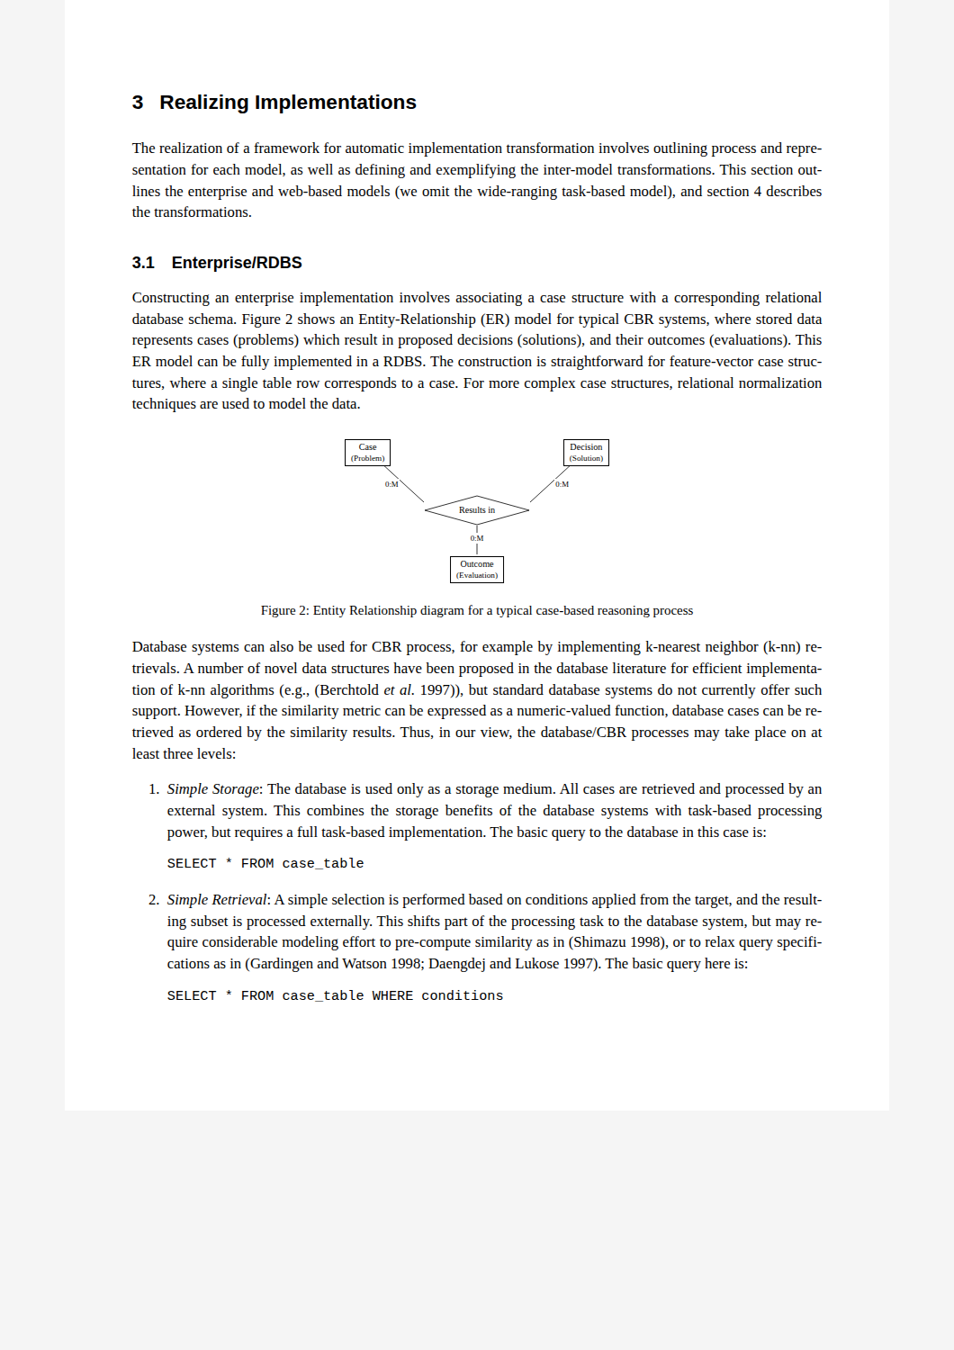3 Realizing Implementations
The realization of a framework for automatic implementation transformation involves outlining process and representation for each model, as well as defining and exemplifying the inter-model transformations. This section outlines the enterprise and web-based models (we omit the wide-ranging task-based model), and section 4 describes the transformations.
3.1 Enterprise/RDBS
Constructing an enterprise implementation involves associating a case structure with a corresponding relational database schema. Figure 2 shows an Entity-Relationship (ER) model for typical CBR systems, where stored data represents cases (problems) which result in proposed decisions (solutions), and their outcomes (evaluations). This ER model can be fully implemented in a RDBS. The construction is straightforward for feature-vector case structures, where a single table row corresponds to a case. For more complex case structures, relational normalization techniques are used to model the data.
Case
(Problem)
Decision
(Solution)
Outcome
(Evaluation)
Results in
0:M 0:M 0:M
Figure 2: Entity Relationship diagram for a typical case-based reasoning process
Database systems can also be used for CBR process, for example by implementing k-nearest neighbor (k-nn) retrievals. A number of novel data structures have been proposed in the database literature for efficient implementation of k-nn algorithms (e.g., (Berchtold et al. 1997)), but standard database systems do not currently offer such support. However, if the similarity metric can be expressed as a numeric-valued function, database cases can be retrieved as ordered by the similarity results. Thus, in our view, the database/CBR processes may take place on at least three levels:
Simple Storage: The database is used only as a storage medium. All cases are retrieved and processed by an external system. This combines the storage benefits of the database systems with task-based processing power, but requires a full task-based implementation. The basic query to the database in this case is:
SELECT * FROM case_table
Simple Retrieval: A simple selection is performed based on conditions applied from the target, and the resulting subset is processed externally. This shifts part of the processing task to the database system, but may require considerable modeling effort to pre-compute similarity as in (Shimazu 1998), or to relax query specifications as in (Gardingen and Watson 1998; Daengdej and Lukose 1997). The basic query here is:
SELECT * FROM case_table WHERE conditions